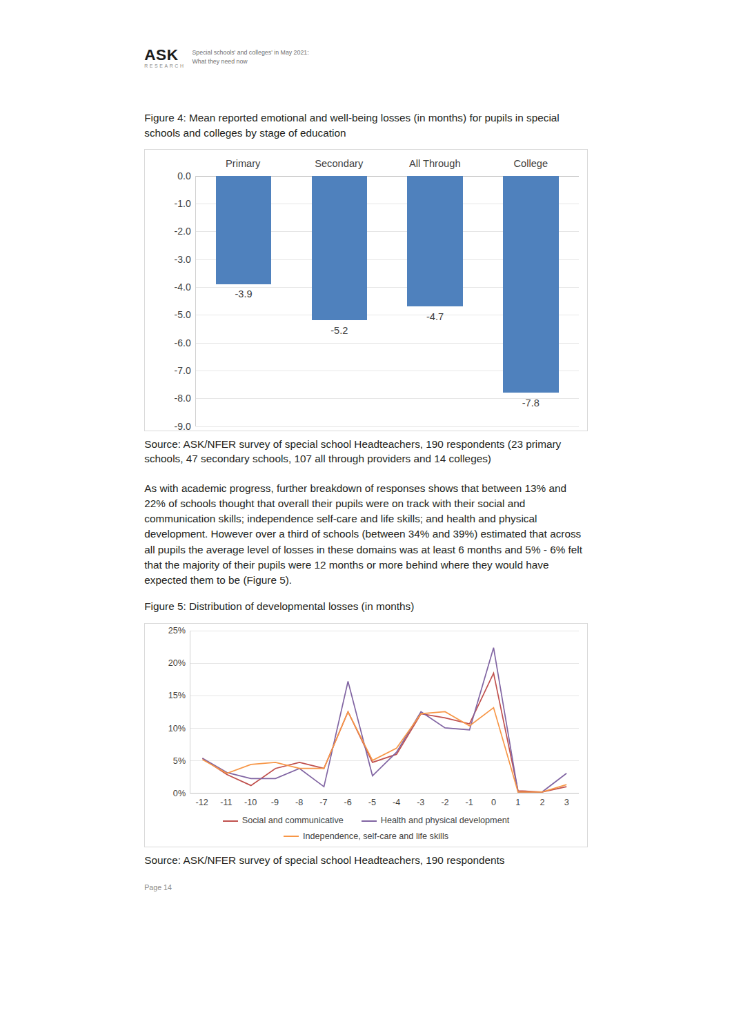ASK Research
Special schools' and colleges' in May 2021:
What they need now
Figure 4: Mean reported emotional and well-being losses (in months) for pupils in special schools and colleges by stage of education
Primary
Secondary
All Through
College
0.0 -1.0 -2.0 -3.0 -4.0 -5.0 -6.0 -7.0 -8.0 -9.0
-3.9
-5.2
-4.7
-7.8
Source: ASK/NFER survey of special school Headteachers, 190 respondents (23 primary schools, 47 secondary schools, 107 all through providers and 14 colleges)
As with academic progress, further breakdown of responses shows that between 13% and 22% of schools thought that overall their pupils were on track with their social and communication skills; independence self-care and life skills; and health and physical development. However over a third of schools (between 34% and 39%) estimated that across all pupils the average level of losses in these domains was at least 6 months and 5% - 6% felt that the majority of their pupils were 12 months or more behind where they would have expected them to be (Figure 5).
Figure 5: Distribution of developmental losses (in months)
25% 20% 15% 10% 5% 0%
-12
-11
-10
-9
-8
-7
-6
-5
-4
-3
-2
-1
0
1
2
3
Social and communicative
Health and physical development
Independence, self-care and life skills
Source: ASK/NFER survey of special school Headteachers, 190 respondents
Page 14